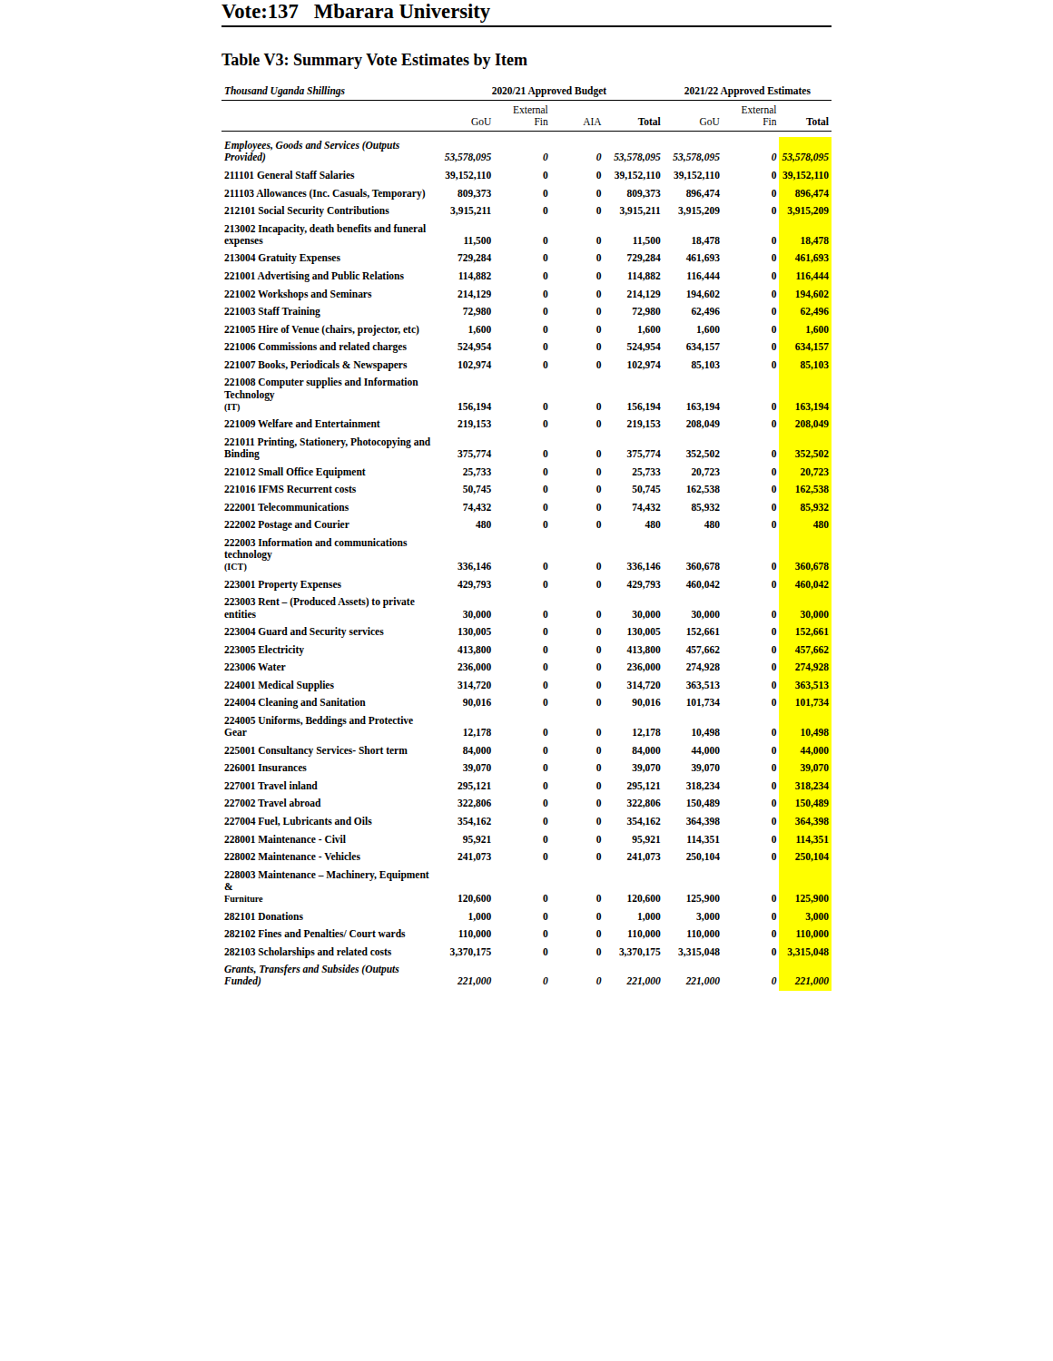Vote:137 Mbarara University
Table V3: Summary Vote Estimates by Item
| Thousand Uganda Shillings | 2020/21 Approved Budget | 2021/22 Approved Estimates |
| --- | --- | --- |
| | GoU | External Fin | AIA | Total | GoU | External Fin | Total |
| Employees, Goods and Services (Outputs Provided) | 53,578,095 | 0 | 0 | 53,578,095 | 53,578,095 | 0 | 53,578,095 |
| 211101 General Staff Salaries | 39,152,110 | 0 | 0 | 39,152,110 | 39,152,110 | 0 | 39,152,110 |
| 211103 Allowances (Inc. Casuals, Temporary) | 809,373 | 0 | 0 | 809,373 | 896,474 | 0 | 896,474 |
| 212101 Social Security Contributions | 3,915,211 | 0 | 0 | 3,915,211 | 3,915,209 | 0 | 3,915,209 |
| 213002 Incapacity, death benefits and funeral expenses | 11,500 | 0 | 0 | 11,500 | 18,478 | 0 | 18,478 |
| 213004 Gratuity Expenses | 729,284 | 0 | 0 | 729,284 | 461,693 | 0 | 461,693 |
| 221001 Advertising and Public Relations | 114,882 | 0 | 0 | 114,882 | 116,444 | 0 | 116,444 |
| 221002 Workshops and Seminars | 214,129 | 0 | 0 | 214,129 | 194,602 | 0 | 194,602 |
| 221003 Staff Training | 72,980 | 0 | 0 | 72,980 | 62,496 | 0 | 62,496 |
| 221005 Hire of Venue (chairs, projector, etc) | 1,600 | 0 | 0 | 1,600 | 1,600 | 0 | 1,600 |
| 221006 Commissions and related charges | 524,954 | 0 | 0 | 524,954 | 634,157 | 0 | 634,157 |
| 221007 Books, Periodicals & Newspapers | 102,974 | 0 | 0 | 102,974 | 85,103 | 0 | 85,103 |
| 221008 Computer supplies and Information Technology (IT) | 156,194 | 0 | 0 | 156,194 | 163,194 | 0 | 163,194 |
| 221009 Welfare and Entertainment | 219,153 | 0 | 0 | 219,153 | 208,049 | 0 | 208,049 |
| 221011 Printing, Stationery, Photocopying and Binding | 375,774 | 0 | 0 | 375,774 | 352,502 | 0 | 352,502 |
| 221012 Small Office Equipment | 25,733 | 0 | 0 | 25,733 | 20,723 | 0 | 20,723 |
| 221016 IFMS Recurrent costs | 50,745 | 0 | 0 | 50,745 | 162,538 | 0 | 162,538 |
| 222001 Telecommunications | 74,432 | 0 | 0 | 74,432 | 85,932 | 0 | 85,932 |
| 222002 Postage and Courier | 480 | 0 | 0 | 480 | 480 | 0 | 480 |
| 222003 Information and communications technology (ICT) | 336,146 | 0 | 0 | 336,146 | 360,678 | 0 | 360,678 |
| 223001 Property Expenses | 429,793 | 0 | 0 | 429,793 | 460,042 | 0 | 460,042 |
| 223003 Rent – (Produced Assets) to private entities | 30,000 | 0 | 0 | 30,000 | 30,000 | 0 | 30,000 |
| 223004 Guard and Security services | 130,005 | 0 | 0 | 130,005 | 152,661 | 0 | 152,661 |
| 223005 Electricity | 413,800 | 0 | 0 | 413,800 | 457,662 | 0 | 457,662 |
| 223006 Water | 236,000 | 0 | 0 | 236,000 | 274,928 | 0 | 274,928 |
| 224001 Medical Supplies | 314,720 | 0 | 0 | 314,720 | 363,513 | 0 | 363,513 |
| 224004 Cleaning and Sanitation | 90,016 | 0 | 0 | 90,016 | 101,734 | 0 | 101,734 |
| 224005 Uniforms, Beddings and Protective Gear | 12,178 | 0 | 0 | 12,178 | 10,498 | 0 | 10,498 |
| 225001 Consultancy Services- Short term | 84,000 | 0 | 0 | 84,000 | 44,000 | 0 | 44,000 |
| 226001 Insurances | 39,070 | 0 | 0 | 39,070 | 39,070 | 0 | 39,070 |
| 227001 Travel inland | 295,121 | 0 | 0 | 295,121 | 318,234 | 0 | 318,234 |
| 227002 Travel abroad | 322,806 | 0 | 0 | 322,806 | 150,489 | 0 | 150,489 |
| 227004 Fuel, Lubricants and Oils | 354,162 | 0 | 0 | 354,162 | 364,398 | 0 | 364,398 |
| 228001 Maintenance - Civil | 95,921 | 0 | 0 | 95,921 | 114,351 | 0 | 114,351 |
| 228002 Maintenance - Vehicles | 241,073 | 0 | 0 | 241,073 | 250,104 | 0 | 250,104 |
| 228003 Maintenance – Machinery, Equipment & Furniture | 120,600 | 0 | 0 | 120,600 | 125,900 | 0 | 125,900 |
| 282101 Donations | 1,000 | 0 | 0 | 1,000 | 3,000 | 0 | 3,000 |
| 282102 Fines and Penalties/ Court wards | 110,000 | 0 | 0 | 110,000 | 110,000 | 0 | 110,000 |
| 282103 Scholarships and related costs | 3,370,175 | 0 | 0 | 3,370,175 | 3,315,048 | 0 | 3,315,048 |
| Grants, Transfers and Subsides (Outputs Funded) | 221,000 | 0 | 0 | 221,000 | 221,000 | 0 | 221,000 |